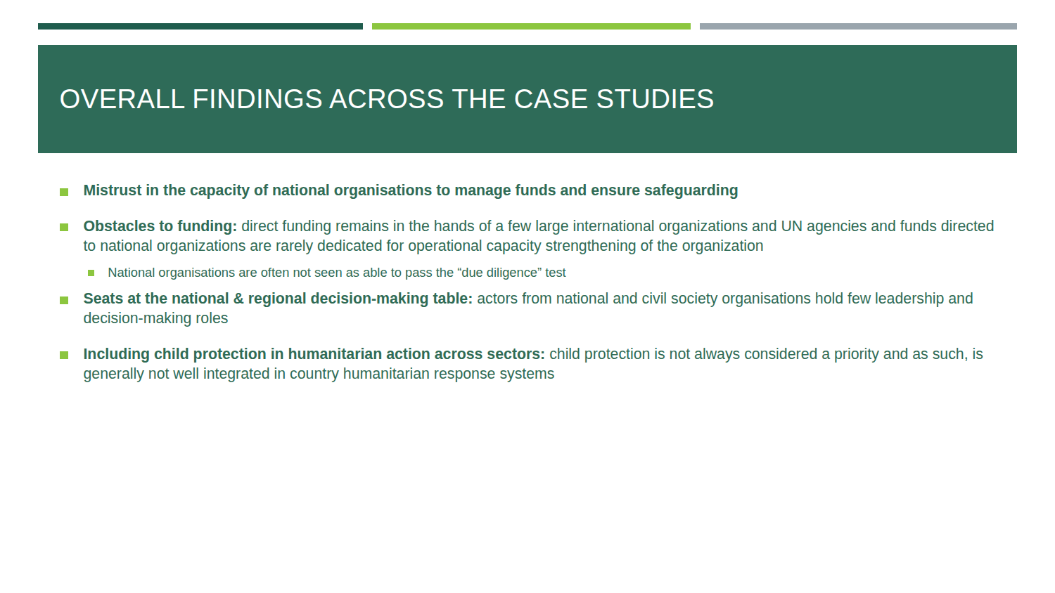Overall findings across the case studies
Mistrust in the capacity of national organisations to manage funds and ensure safeguarding
Obstacles to funding: direct funding remains in the hands of a few large international organizations and UN agencies and funds directed to national organizations are rarely dedicated for operational capacity strengthening of the organization
National organisations are often not seen as able to pass the “due diligence” test
Seats at the national & regional decision-making table: actors from national and civil society organisations hold few leadership and decision-making roles
Including child protection in humanitarian action across sectors: child protection is not always considered a priority and as such, is generally not well integrated in country humanitarian response systems